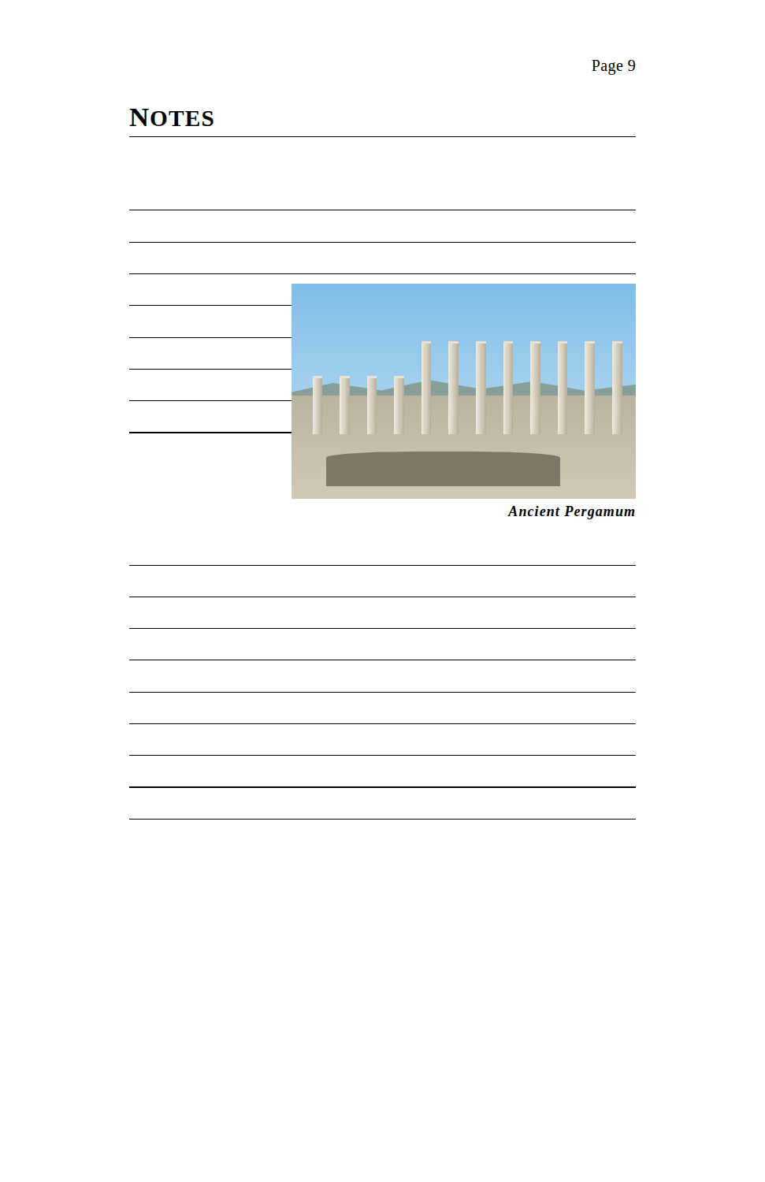Page 9
Notes
Ancient Pergamum